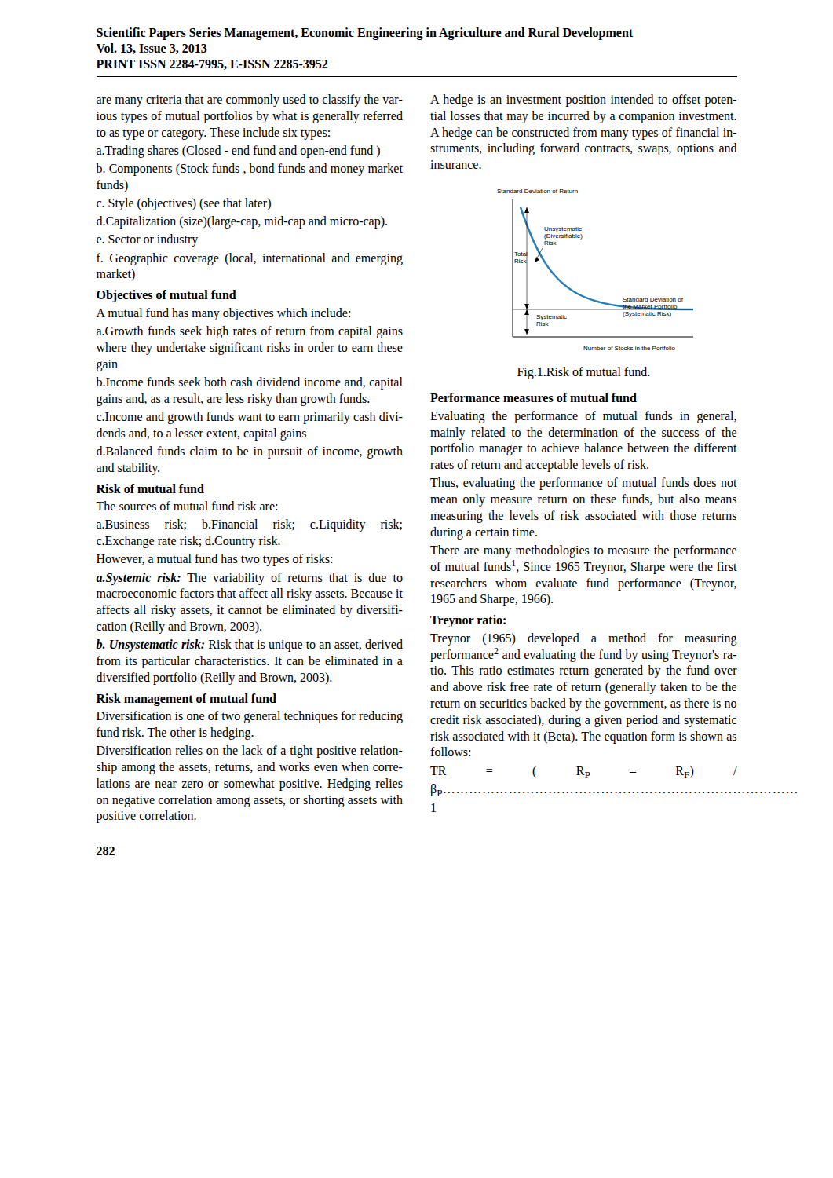Scientific Papers Series Management, Economic Engineering in Agriculture and Rural Development
Vol. 13, Issue 3, 2013
PRINT ISSN 2284-7995, E-ISSN 2285-3952
are many criteria that are commonly used to classify the various types of mutual portfolios by what is generally referred to as type or category. These include six types:
a.Trading shares (Closed - end fund and open-end fund )
b. Components (Stock funds , bond funds and money market funds)
c. Style (objectives) (see that later)
d.Capitalization (size)(large-cap, mid-cap and micro-cap).
e. Sector or industry
f. Geographic coverage (local, international and emerging market)
Objectives of mutual fund
A mutual fund has many objectives which include:
a.Growth funds seek high rates of return from capital gains where they undertake significant risks in order to earn these gain
b.Income funds seek both cash dividend income and, capital gains and, as a result, are less risky than growth funds.
c.Income and growth funds want to earn primarily cash dividends and, to a lesser extent, capital gains
d.Balanced funds claim to be in pursuit of income, growth and stability.
Risk of mutual fund
The sources of mutual fund risk are:
a.Business risk; b.Financial risk; c.Liquidity risk; c.Exchange rate risk; d.Country risk.
However, a mutual fund has two types of risks:
a.Systemic risk: The variability of returns that is due to macroeconomic factors that affect all risky assets. Because it affects all risky assets, it cannot be eliminated by diversification (Reilly and Brown, 2003).
b. Unsystematic risk: Risk that is unique to an asset, derived from its particular characteristics. It can be eliminated in a diversified portfolio (Reilly and Brown, 2003).
Risk management of mutual fund
Diversification is one of two general techniques for reducing fund risk. The other is hedging.
Diversification relies on the lack of a tight positive relationship among the assets, returns, and works even when correlations are near zero or somewhat positive. Hedging relies on negative correlation among assets, or shorting assets with positive correlation.
A hedge is an investment position intended to offset potential losses that may be incurred by a companion investment. A hedge can be constructed from many types of financial instruments, including forward contracts, swaps, options and insurance.
Standard Deviation of Return Total Risk Unsystematic (Diversifiable) Risk Systematic Risk Standard Deviation of the Market Portfolio (Systematic Risk) Number of Stocks in the Portfolio
Fig.1.Risk of mutual fund.
Performance measures of mutual fund
Evaluating the performance of mutual funds in general, mainly related to the determination of the success of the portfolio manager to achieve balance between the different rates of return and acceptable levels of risk.
Thus, evaluating the performance of mutual funds does not mean only measure return on these funds, but also means measuring the levels of risk associated with those returns during a certain time.
There are many methodologies to measure the performance of mutual funds1, Since 1965 Treynor, Sharpe were the first researchers whom evaluate fund performance (Treynor, 1965 and Sharpe, 1966).
Treynor ratio:
Treynor (1965) developed a method for measuring performance2 and evaluating the fund by using Treynor's ratio. This ratio estimates return generated by the fund over and above risk free rate of return (generally taken to be the return on securities backed by the government, as there is no credit risk associated), during a given period and systematic risk associated with it (Beta). The equation form is shown as follows:
TR = ( RP – RF) / βP………………………………………………………………………1
282